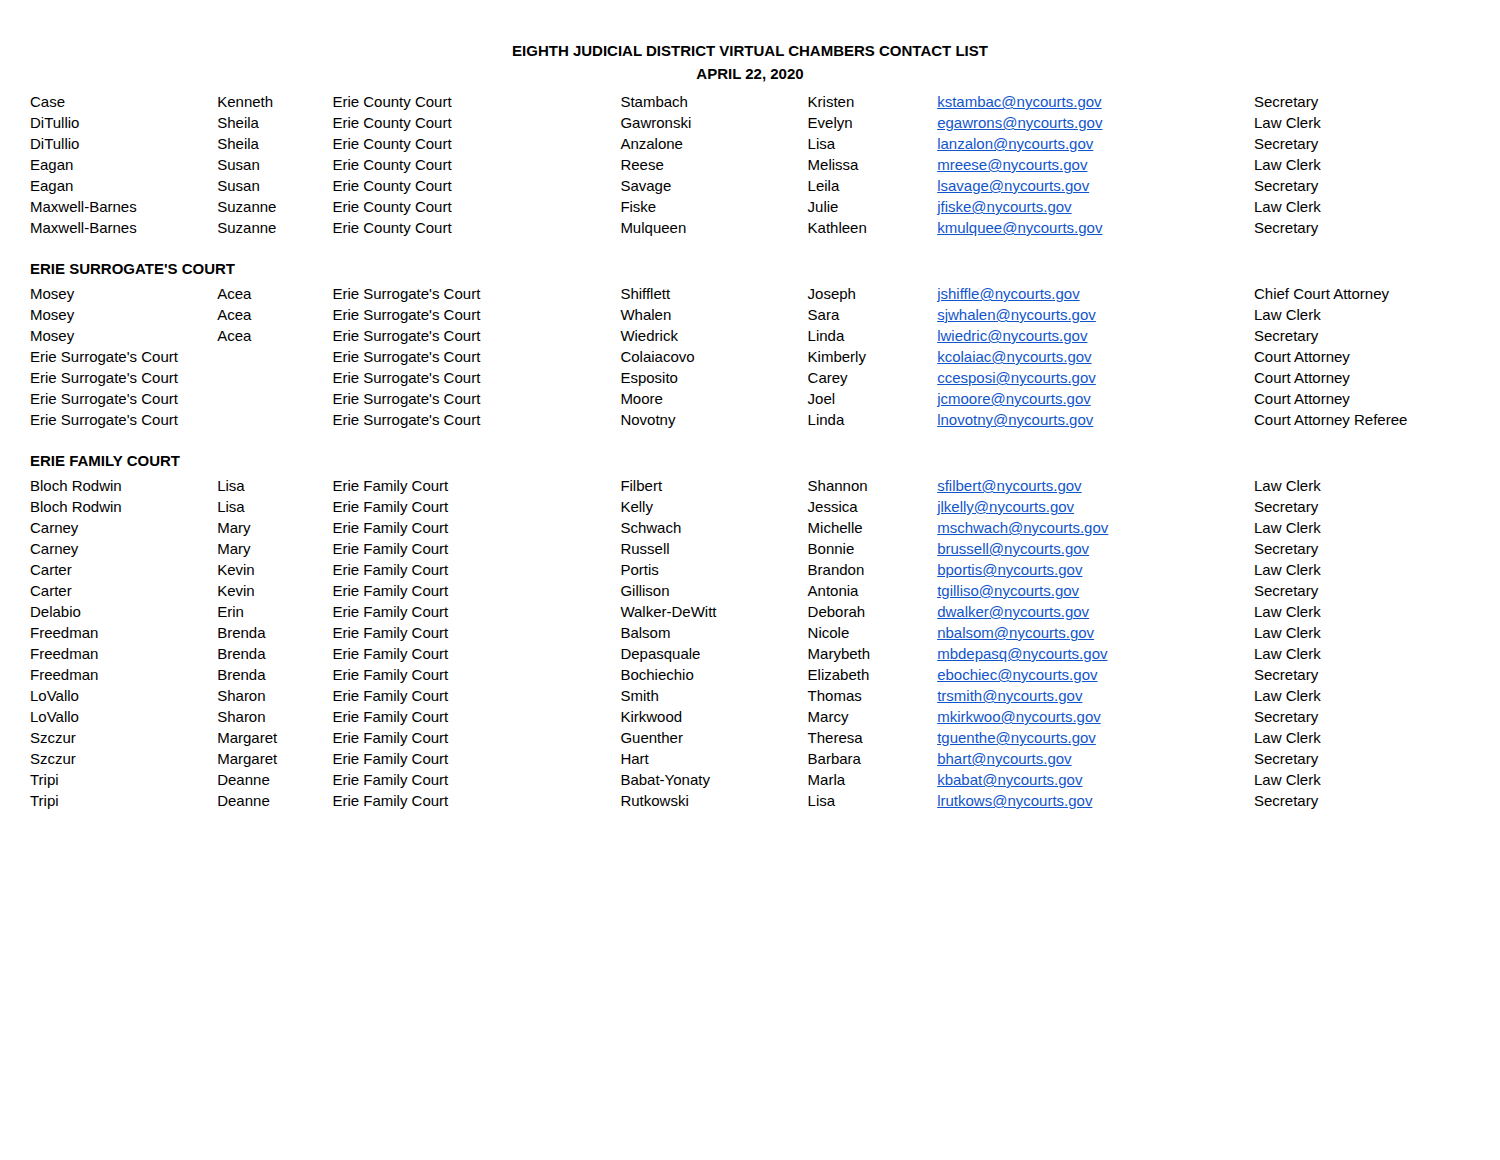EIGHTH JUDICIAL DISTRICT VIRTUAL CHAMBERS CONTACT LIST
APRIL 22, 2020
| Case | Kenneth | Erie County Court | Stambach | Kristen | kstambac@nycourts.gov | Secretary |
| DiTullio | Sheila | Erie County Court | Gawronski | Evelyn | egawrons@nycourts.gov | Law Clerk |
| DiTullio | Sheila | Erie County Court | Anzalone | Lisa | lanzalon@nycourts.gov | Secretary |
| Eagan | Susan | Erie County Court | Reese | Melissa | mreese@nycourts.gov | Law Clerk |
| Eagan | Susan | Erie County Court | Savage | Leila | lsavage@nycourts.gov | Secretary |
| Maxwell-Barnes | Suzanne | Erie County Court | Fiske | Julie | jfiske@nycourts.gov | Law Clerk |
| Maxwell-Barnes | Suzanne | Erie County Court | Mulqueen | Kathleen | kmulquee@nycourts.gov | Secretary |
ERIE SURROGATE'S COURT
| Mosey | Acea | Erie Surrogate's Court | Shifflett | Joseph | jshiffle@nycourts.gov | Chief Court Attorney |
| Mosey | Acea | Erie Surrogate's Court | Whalen | Sara | sjwhalen@nycourts.gov | Law Clerk |
| Mosey | Acea | Erie Surrogate's Court | Wiedrick | Linda | lwiedric@nycourts.gov | Secretary |
| Erie Surrogate's Court | | Erie Surrogate's Court | Colaiacovo | Kimberly | kcolaiac@nycourts.gov | Court Attorney |
| Erie Surrogate's Court | | Erie Surrogate's Court | Esposito | Carey | ccesposi@nycourts.gov | Court Attorney |
| Erie Surrogate's Court | | Erie Surrogate's Court | Moore | Joel | jcmoore@nycourts.gov | Court Attorney |
| Erie Surrogate's Court | | Erie Surrogate's Court | Novotny | Linda | lnovotny@nycourts.gov | Court Attorney Referee |
ERIE FAMILY COURT
| Bloch Rodwin | Lisa | Erie Family Court | Filbert | Shannon | sfilbert@nycourts.gov | Law Clerk |
| Bloch Rodwin | Lisa | Erie Family Court | Kelly | Jessica | jlkelly@nycourts.gov | Secretary |
| Carney | Mary | Erie Family Court | Schwach | Michelle | mschwach@nycourts.gov | Law Clerk |
| Carney | Mary | Erie Family Court | Russell | Bonnie | brussell@nycourts.gov | Secretary |
| Carter | Kevin | Erie Family Court | Portis | Brandon | bportis@nycourts.gov | Law Clerk |
| Carter | Kevin | Erie Family Court | Gillison | Antonia | tgilliso@nycourts.gov | Secretary |
| Delabio | Erin | Erie Family Court | Walker-DeWitt | Deborah | dwalker@nycourts.gov | Law Clerk |
| Freedman | Brenda | Erie Family Court | Balsom | Nicole | nbalsom@nycourts.gov | Law Clerk |
| Freedman | Brenda | Erie Family Court | Depasquale | Marybeth | mbdepasq@nycourts.gov | Law Clerk |
| Freedman | Brenda | Erie Family Court | Bochiechio | Elizabeth | ebochiec@nycourts.gov | Secretary |
| LoVallo | Sharon | Erie Family Court | Smith | Thomas | trsmith@nycourts.gov | Law Clerk |
| LoVallo | Sharon | Erie Family Court | Kirkwood | Marcy | mkirkwoo@nycourts.gov | Secretary |
| Szczur | Margaret | Erie Family Court | Guenther | Theresa | tguenthe@nycourts.gov | Law Clerk |
| Szczur | Margaret | Erie Family Court | Hart | Barbara | bhart@nycourts.gov | Secretary |
| Tripi | Deanne | Erie Family Court | Babat-Yonaty | Marla | kbabat@nycourts.gov | Law Clerk |
| Tripi | Deanne | Erie Family Court | Rutkowski | Lisa | lrutkows@nycourts.gov | Secretary |